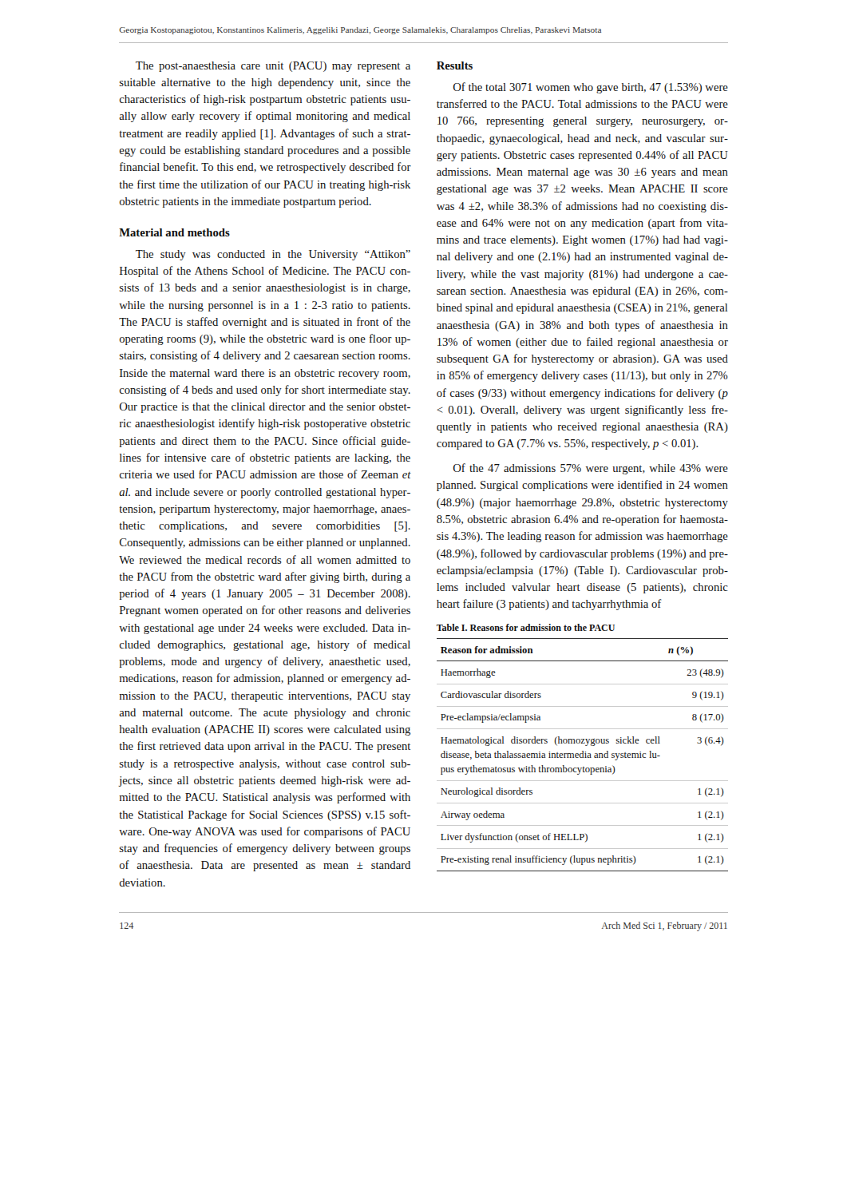Georgia Kostopanagiotou, Konstantinos Kalimeris, Aggeliki Pandazi, George Salamalekis, Charalampos Chrelias, Paraskevi Matsota
The post-anaesthesia care unit (PACU) may represent a suitable alternative to the high dependency unit, since the characteristics of high-risk postpartum obstetric patients usually allow early recovery if optimal monitoring and medical treatment are readily applied [1]. Advantages of such a strategy could be establishing standard procedures and a possible financial benefit. To this end, we retrospectively described for the first time the utilization of our PACU in treating high-risk obstetric patients in the immediate postpartum period.
Material and methods
The study was conducted in the University “Attikon” Hospital of the Athens School of Medicine. The PACU consists of 13 beds and a senior anaesthesiologist is in charge, while the nursing personnel is in a 1 : 2-3 ratio to patients. The PACU is staffed overnight and is situated in front of the operating rooms (9), while the obstetric ward is one floor upstairs, consisting of 4 delivery and 2 caesarean section rooms. Inside the maternal ward there is an obstetric recovery room, consisting of 4 beds and used only for short intermediate stay. Our practice is that the clinical director and the senior obstetric anaesthesiologist identify high-risk postoperative obstetric patients and direct them to the PACU. Since official guidelines for intensive care of obstetric patients are lacking, the criteria we used for PACU admission are those of Zeeman et al. and include severe or poorly controlled gestational hypertension, peripartum hysterectomy, major haemorrhage, anaesthetic complications, and severe comorbidities [5]. Consequently, admissions can be either planned or unplanned. We reviewed the medical records of all women admitted to the PACU from the obstetric ward after giving birth, during a period of 4 years (1 January 2005 – 31 December 2008). Pregnant women operated on for other reasons and deliveries with gestational age under 24 weeks were excluded. Data included demographics, gestational age, history of medical problems, mode and urgency of delivery, anaesthetic used, medications, reason for admission, planned or emergency admission to the PACU, therapeutic interventions, PACU stay and maternal outcome. The acute physiology and chronic health evaluation (APACHE II) scores were calculated using the first retrieved data upon arrival in the PACU. The present study is a retrospective analysis, without case control subjects, since all obstetric patients deemed high-risk were admitted to the PACU. Statistical analysis was performed with the Statistical Package for Social Sciences (SPSS) v.15 software. One-way ANOVA was used for comparisons of PACU stay and frequencies of emergency delivery between groups of anaesthesia. Data are presented as mean ± standard deviation.
Results
Of the total 3071 women who gave birth, 47 (1.53%) were transferred to the PACU. Total admissions to the PACU were 10 766, representing general surgery, neurosurgery, orthopaedic, gynaecological, head and neck, and vascular surgery patients. Obstetric cases represented 0.44% of all PACU admissions. Mean maternal age was 30 ±6 years and mean gestational age was 37 ±2 weeks. Mean APACHE II score was 4 ±2, while 38.3% of admissions had no coexisting disease and 64% were not on any medication (apart from vitamins and trace elements). Eight women (17%) had had vaginal delivery and one (2.1%) had an instrumented vaginal delivery, while the vast majority (81%) had undergone a caesarean section. Anaesthesia was epidural (EA) in 26%, combined spinal and epidural anaesthesia (CSEA) in 21%, general anaesthesia (GA) in 38% and both types of anaesthesia in 13% of women (either due to failed regional anaesthesia or subsequent GA for hysterectomy or abrasion). GA was used in 85% of emergency delivery cases (11/13), but only in 27% of cases (9/33) without emergency indications for delivery (p < 0.01). Overall, delivery was urgent significantly less frequently in patients who received regional anaesthesia (RA) compared to GA (7.7% vs. 55%, respectively, p < 0.01).
Of the 47 admissions 57% were urgent, while 43% were planned. Surgical complications were identified in 24 women (48.9%) (major haemorrhage 29.8%, obstetric hysterectomy 8.5%, obstetric abrasion 6.4% and re-operation for haemostasis 4.3%). The leading reason for admission was haemorrhage (48.9%), followed by cardiovascular problems (19%) and pre-eclampsia/eclampsia (17%) (Table I). Cardiovascular problems included valvular heart disease (5 patients), chronic heart failure (3 patients) and tachyarrhythmia of
Table I. Reasons for admission to the PACU
| Reason for admission | n (%) |
| --- | --- |
| Haemorrhage | 23 (48.9) |
| Cardiovascular disorders | 9 (19.1) |
| Pre-eclampsia/eclampsia | 8 (17.0) |
| Haematological disorders (homozygous sickle cell disease, beta thalassaemia intermedia and systemic lupus erythematosus with thrombocytopenia) | 3 (6.4) |
| Neurological disorders | 1 (2.1) |
| Airway oedema | 1 (2.1) |
| Liver dysfunction (onset of HELLP) | 1 (2.1) |
| Pre-existing renal insufficiency (lupus nephritis) | 1 (2.1) |
124 Arch Med Sci 1, February / 2011